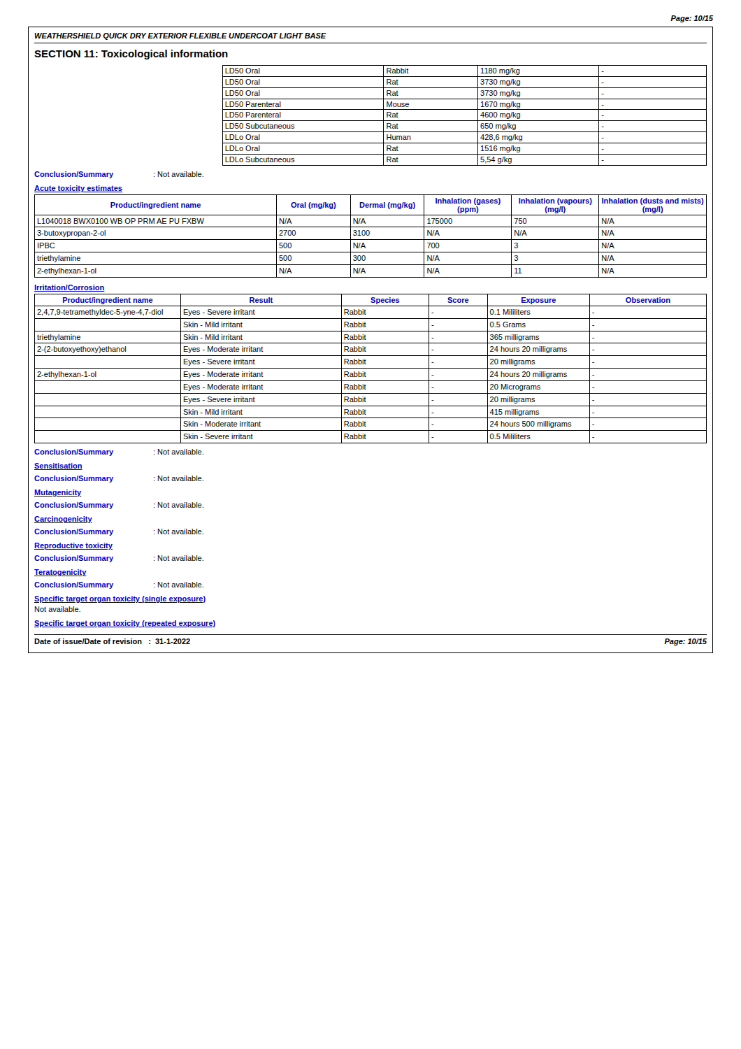Page: 10/15
WEATHERSHIELD QUICK DRY EXTERIOR FLEXIBLE UNDERCOAT LIGHT BASE
SECTION 11: Toxicological information
| | LD50 Oral | Rabbit | 1180 mg/kg | - |
| | LD50 Oral | Rat | 3730 mg/kg | - |
| | LD50 Oral | Rat | 3730 mg/kg | - |
| | LD50 Parenteral | Mouse | 1670 mg/kg | - |
| | LD50 Parenteral | Rat | 4600 mg/kg | - |
| | LD50 Subcutaneous | Rat | 650 mg/kg | - |
| | LDLo Oral | Human | 428,6 mg/kg | - |
| | LDLo Oral | Rat | 1516 mg/kg | - |
| | LDLo Subcutaneous | Rat | 5,54 g/kg | - |
Conclusion/Summary: Not available.
Acute toxicity estimates
| Product/ingredient name | Oral (mg/kg) | Dermal (mg/kg) | Inhalation (gases) (ppm) | Inhalation (vapours) (mg/l) | Inhalation (dusts and mists) (mg/l) |
| --- | --- | --- | --- | --- | --- |
| L1040018 BWX0100 WB OP PRM AE PU FXBW | N/A | N/A | 175000 | 750 | N/A |
| 3-butoxypropan-2-ol | 2700 | 3100 | N/A | N/A | N/A |
| IPBC | 500 | N/A | 700 | 3 | N/A |
| triethylamine | 500 | 300 | N/A | 3 | N/A |
| 2-ethylhexan-1-ol | N/A | N/A | N/A | 11 | N/A |
Irritation/Corrosion
| Product/ingredient name | Result | Species | Score | Exposure | Observation |
| --- | --- | --- | --- | --- | --- |
| 2,4,7,9-tetramethyldec-5-yne-4,7-diol | Eyes - Severe irritant | Rabbit | - | 0.1 Mililiters | - |
| | Skin - Mild irritant | Rabbit | - | 0.5 Grams | - |
| triethylamine | Skin - Mild irritant | Rabbit | - | 365 milligrams | - |
| 2-(2-butoxyethoxy)ethanol | Eyes - Moderate irritant | Rabbit | - | 24 hours 20 milligrams | - |
| | Eyes - Severe irritant | Rabbit | - | 20 milligrams | - |
| 2-ethylhexan-1-ol | Eyes - Moderate irritant | Rabbit | - | 24 hours 20 milligrams | - |
| | Eyes - Moderate irritant | Rabbit | - | 20 Micrograms | - |
| | Eyes - Severe irritant | Rabbit | - | 20 milligrams | - |
| | Skin - Mild irritant | Rabbit | - | 415 milligrams | - |
| | Skin - Moderate irritant | Rabbit | - | 24 hours 500 milligrams | - |
| | Skin - Severe irritant | Rabbit | - | 0.5 Mililiters | - |
Conclusion/Summary: Not available.
Sensitisation
Conclusion/Summary: Not available.
Mutagenicity
Conclusion/Summary: Not available.
Carcinogenicity
Conclusion/Summary: Not available.
Reproductive toxicity
Conclusion/Summary: Not available.
Teratogenicity
Conclusion/Summary: Not available.
Specific target organ toxicity (single exposure)
Not available.
Specific target organ toxicity (repeated exposure)
Date of issue/Date of revision : 31-1-2022 Page: 10/15